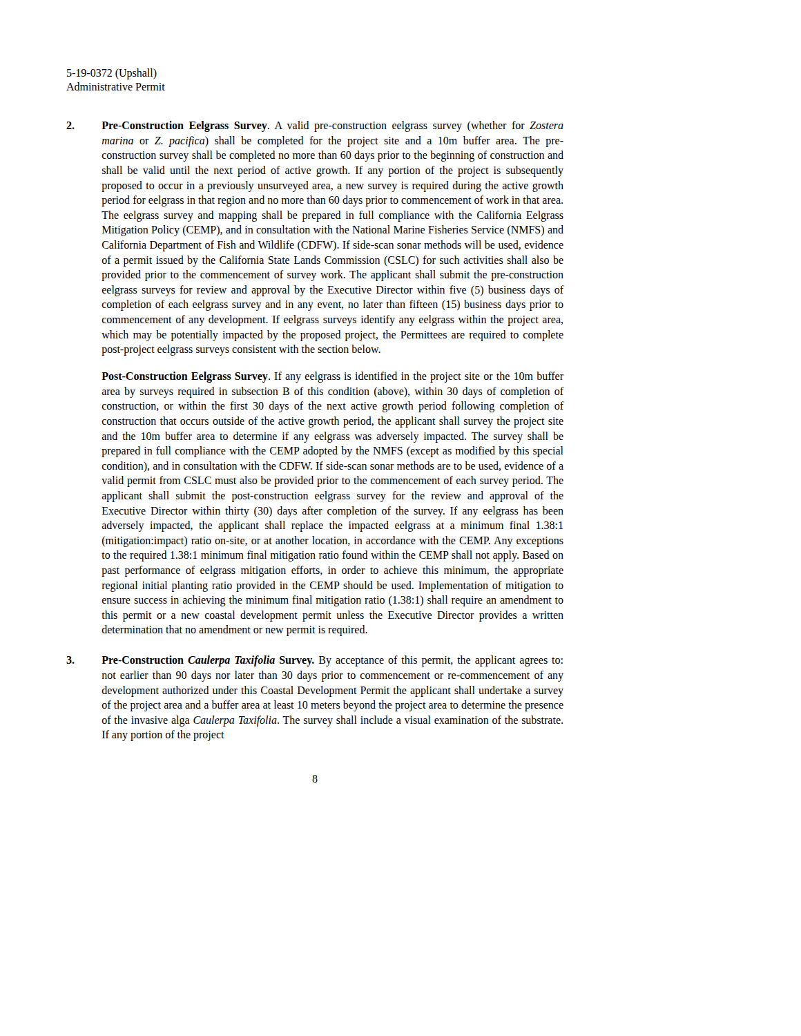5-19-0372 (Upshall)
Administrative Permit
2.
Pre-Construction Eelgrass Survey. A valid pre-construction eelgrass survey (whether for Zostera marina or Z. pacifica) shall be completed for the project site and a 10m buffer area. The pre-construction survey shall be completed no more than 60 days prior to the beginning of construction and shall be valid until the next period of active growth. If any portion of the project is subsequently proposed to occur in a previously unsurveyed area, a new survey is required during the active growth period for eelgrass in that region and no more than 60 days prior to commencement of work in that area. The eelgrass survey and mapping shall be prepared in full compliance with the California Eelgrass Mitigation Policy (CEMP), and in consultation with the National Marine Fisheries Service (NMFS) and California Department of Fish and Wildlife (CDFW). If side-scan sonar methods will be used, evidence of a permit issued by the California State Lands Commission (CSLC) for such activities shall also be provided prior to the commencement of survey work. The applicant shall submit the pre-construction eelgrass surveys for review and approval by the Executive Director within five (5) business days of completion of each eelgrass survey and in any event, no later than fifteen (15) business days prior to commencement of any development. If eelgrass surveys identify any eelgrass within the project area, which may be potentially impacted by the proposed project, the Permittees are required to complete post-project eelgrass surveys consistent with the section below.
Post-Construction Eelgrass Survey. If any eelgrass is identified in the project site or the 10m buffer area by surveys required in subsection B of this condition (above), within 30 days of completion of construction, or within the first 30 days of the next active growth period following completion of construction that occurs outside of the active growth period, the applicant shall survey the project site and the 10m buffer area to determine if any eelgrass was adversely impacted. The survey shall be prepared in full compliance with the CEMP adopted by the NMFS (except as modified by this special condition), and in consultation with the CDFW. If side-scan sonar methods are to be used, evidence of a valid permit from CSLC must also be provided prior to the commencement of each survey period. The applicant shall submit the post-construction eelgrass survey for the review and approval of the Executive Director within thirty (30) days after completion of the survey. If any eelgrass has been adversely impacted, the applicant shall replace the impacted eelgrass at a minimum final 1.38:1 (mitigation:impact) ratio on-site, or at another location, in accordance with the CEMP. Any exceptions to the required 1.38:1 minimum final mitigation ratio found within the CEMP shall not apply. Based on past performance of eelgrass mitigation efforts, in order to achieve this minimum, the appropriate regional initial planting ratio provided in the CEMP should be used. Implementation of mitigation to ensure success in achieving the minimum final mitigation ratio (1.38:1) shall require an amendment to this permit or a new coastal development permit unless the Executive Director provides a written determination that no amendment or new permit is required.
3.
Pre-Construction Caulerpa Taxifolia Survey. By acceptance of this permit, the applicant agrees to: not earlier than 90 days nor later than 30 days prior to commencement or re-commencement of any development authorized under this Coastal Development Permit the applicant shall undertake a survey of the project area and a buffer area at least 10 meters beyond the project area to determine the presence of the invasive alga Caulerpa Taxifolia. The survey shall include a visual examination of the substrate. If any portion of the project
8